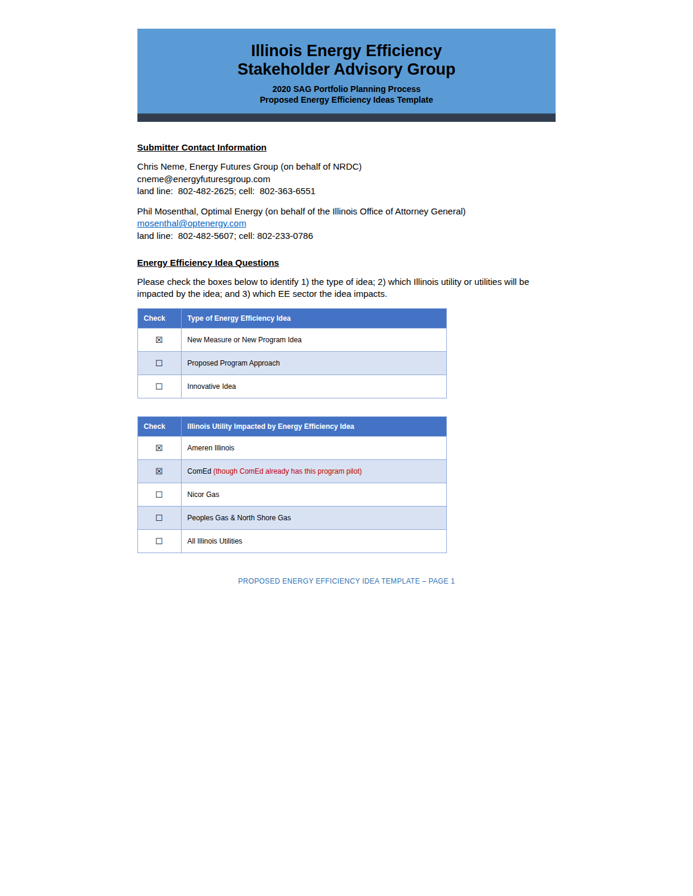Illinois Energy Efficiency
Stakeholder Advisory Group
2020 SAG Portfolio Planning Process
Proposed Energy Efficiency Ideas Template
Submitter Contact Information
Chris Neme, Energy Futures Group (on behalf of NRDC)
cneme@energyfuturesgroup.com
land line: 802-482-2625; cell: 802-363-6551
Phil Mosenthal, Optimal Energy (on behalf of the Illinois Office of Attorney General)
mosenthal@optenergy.com
land line: 802-482-5607; cell: 802-233-0786
Energy Efficiency Idea Questions
Please check the boxes below to identify 1) the type of idea; 2) which Illinois utility or utilities will be impacted by the idea; and 3) which EE sector the idea impacts.
| Check | Type of Energy Efficiency Idea |
| --- | --- |
| ☒ | New Measure or New Program Idea |
| ☐ | Proposed Program Approach |
| ☐ | Innovative Idea |
| Check | Illinois Utility Impacted by Energy Efficiency Idea |
| --- | --- |
| ☒ | Ameren Illinois |
| ☒ | ComEd (though ComEd already has this program pilot) |
| ☐ | Nicor Gas |
| ☐ | Peoples Gas & North Shore Gas |
| ☐ | All Illinois Utilities |
PROPOSED ENERGY EFFICIENCY IDEA TEMPLATE – PAGE 1